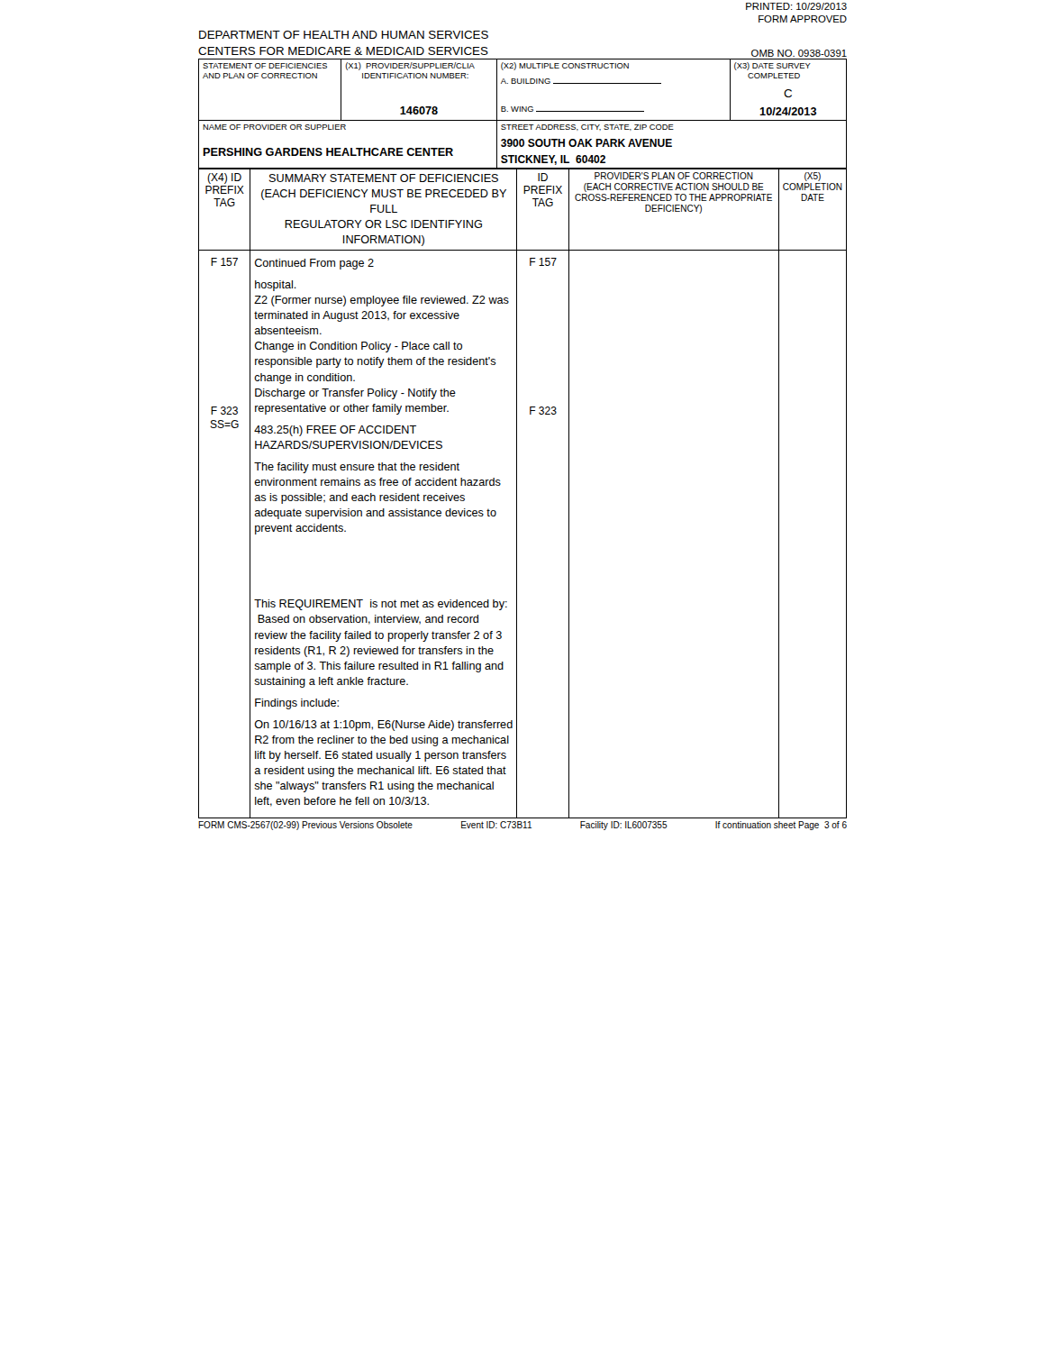PRINTED: 10/29/2013
FORM APPROVED
| DEPARTMENT OF HEALTH AND HUMAN SERVICES CENTERS FOR MEDICARE & MEDICAID SERVICES | OMB NO. 0938-0391 |
| STATEMENT OF DEFICIENCIES AND PLAN OF CORRECTION | (X1) PROVIDER/SUPPLIER/CLIA IDENTIFICATION NUMBER: 146078 | (X2) MULTIPLE CONSTRUCTION A. BUILDING B. WING | (X3) DATE SURVEY COMPLETED C 10/24/2013 |
| NAME OF PROVIDER OR SUPPLIER PERSHING GARDENS HEALTHCARE CENTER | STREET ADDRESS, CITY, STATE, ZIP CODE 3900 SOUTH OAK PARK AVENUE STICKNEY, IL 60402 |
| (X4) ID PREFIX TAG | SUMMARY STATEMENT OF DEFICIENCIES (EACH DEFICIENCY MUST BE PRECEDED BY FULL REGULATORY OR LSC IDENTIFYING INFORMATION) | ID PREFIX TAG | PROVIDER'S PLAN OF CORRECTION (EACH CORRECTIVE ACTION SHOULD BE CROSS-REFERENCED TO THE APPROPRIATE DEFICIENCY) | (X5) COMPLETION DATE |
| --- | --- | --- | --- | --- |
| F 157 F 323 SS=G | Continued From page 2 hospital. Z2 (Former nurse) employee file reviewed. Z2 was terminated in August 2013, for excessive absenteeism. Change in Condition Policy - Place call to responsible party to notify them of the resident's change in condition. Discharge or Transfer Policy - Notify the representative or other family member. 483.25(h) FREE OF ACCIDENT HAZARDS/SUPERVISION/DEVICES The facility must ensure that the resident environment remains as free of accident hazards as is possible; and each resident receives adequate supervision and assistance devices to prevent accidents. This REQUIREMENT is not met as evidenced by: Based on observation, interview, and record review the facility failed to properly transfer 2 of 3 residents (R1, R 2) reviewed for transfers in the sample of 3. This failure resulted in R1 falling and sustaining a left ankle fracture. Findings include: On 10/16/13 at 1:10pm, E6(Nurse Aide) transferred R2 from the recliner to the bed using a mechanical lift by herself. E6 stated usually 1 person transfers a resident using the mechanical lift. E6 stated that she "always" transfers R1 using the mechanical left, even before he fell on 10/3/13. | F 157 F 323 | | |
FORM CMS-2567(02-99) Previous Versions Obsolete
Event ID: C73B11
Facility ID: IL6007355
If continuation sheet Page 3 of 6